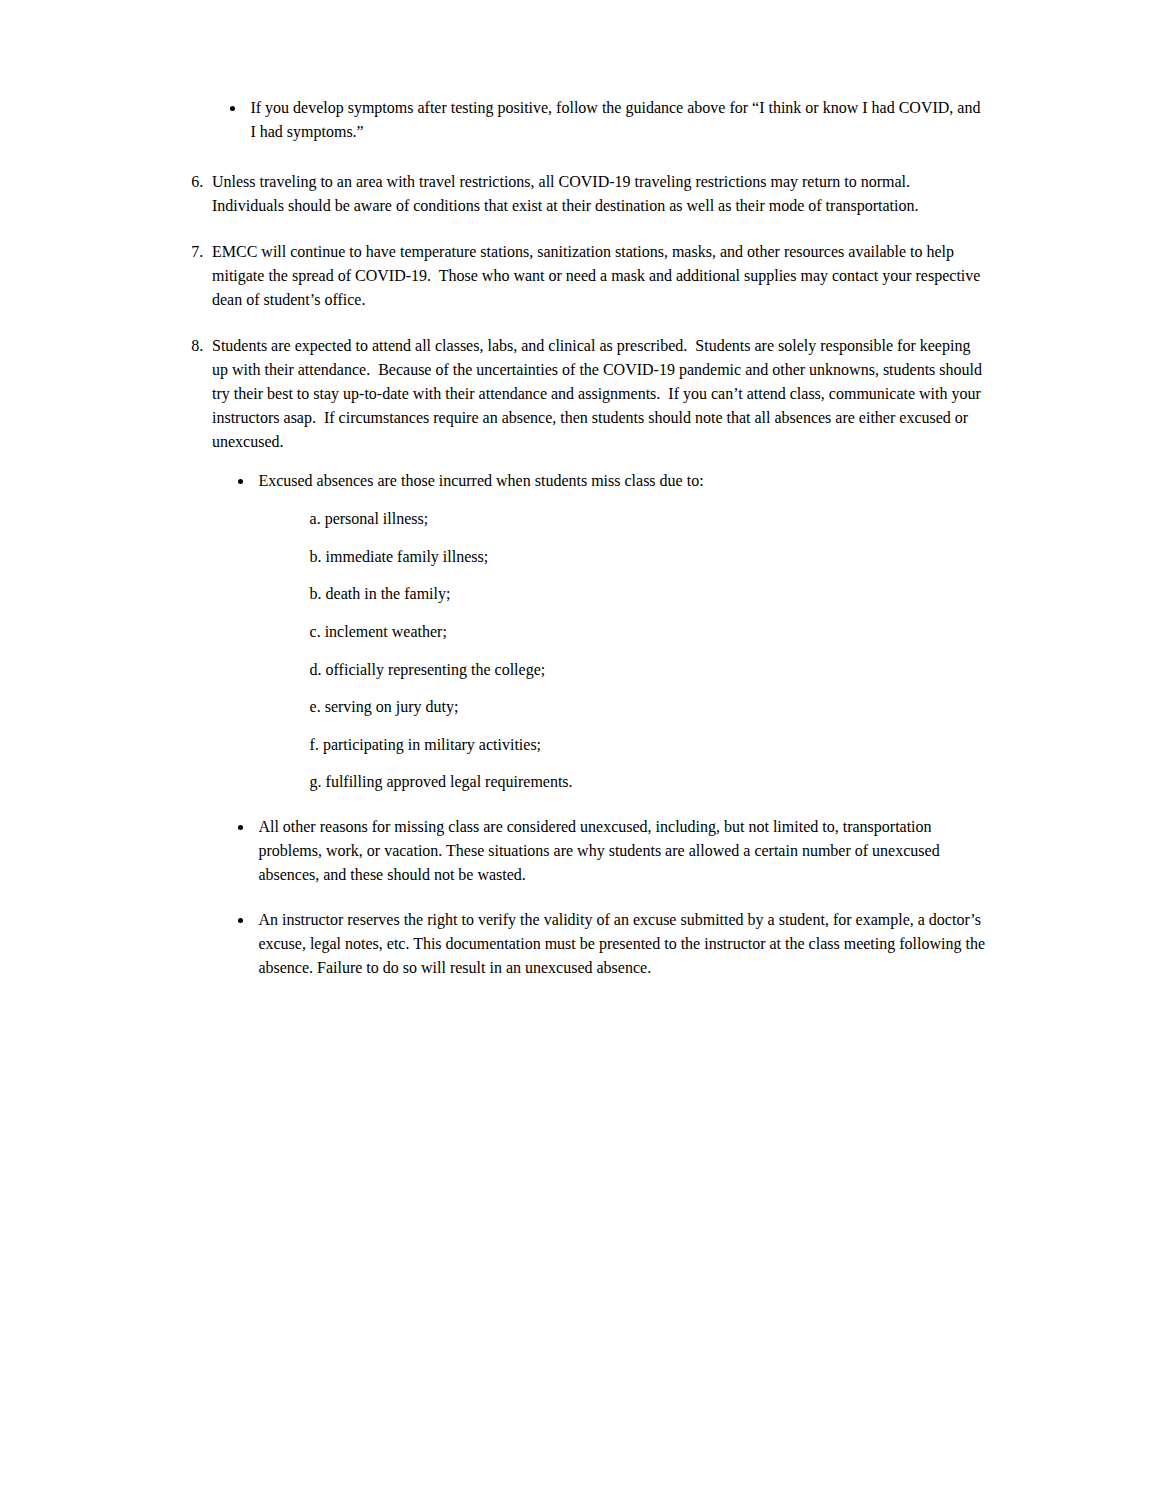If you develop symptoms after testing positive, follow the guidance above for “I think or know I had COVID, and I had symptoms.”
Unless traveling to an area with travel restrictions, all COVID-19 traveling restrictions may return to normal. Individuals should be aware of conditions that exist at their destination as well as their mode of transportation.
EMCC will continue to have temperature stations, sanitization stations, masks, and other resources available to help mitigate the spread of COVID-19. Those who want or need a mask and additional supplies may contact your respective dean of student’s office.
Students are expected to attend all classes, labs, and clinical as prescribed. Students are solely responsible for keeping up with their attendance. Because of the uncertainties of the COVID-19 pandemic and other unknowns, students should try their best to stay up-to-date with their attendance and assignments. If you can’t attend class, communicate with your instructors asap. If circumstances require an absence, then students should note that all absences are either excused or unexcused.
Excused absences are those incurred when students miss class due to:
a. personal illness;
b. immediate family illness;
b. death in the family;
c. inclement weather;
d. officially representing the college;
e. serving on jury duty;
f. participating in military activities;
g. fulfilling approved legal requirements.
All other reasons for missing class are considered unexcused, including, but not limited to, transportation problems, work, or vacation. These situations are why students are allowed a certain number of unexcused absences, and these should not be wasted.
An instructor reserves the right to verify the validity of an excuse submitted by a student, for example, a doctor’s excuse, legal notes, etc. This documentation must be presented to the instructor at the class meeting following the absence. Failure to do so will result in an unexcused absence.